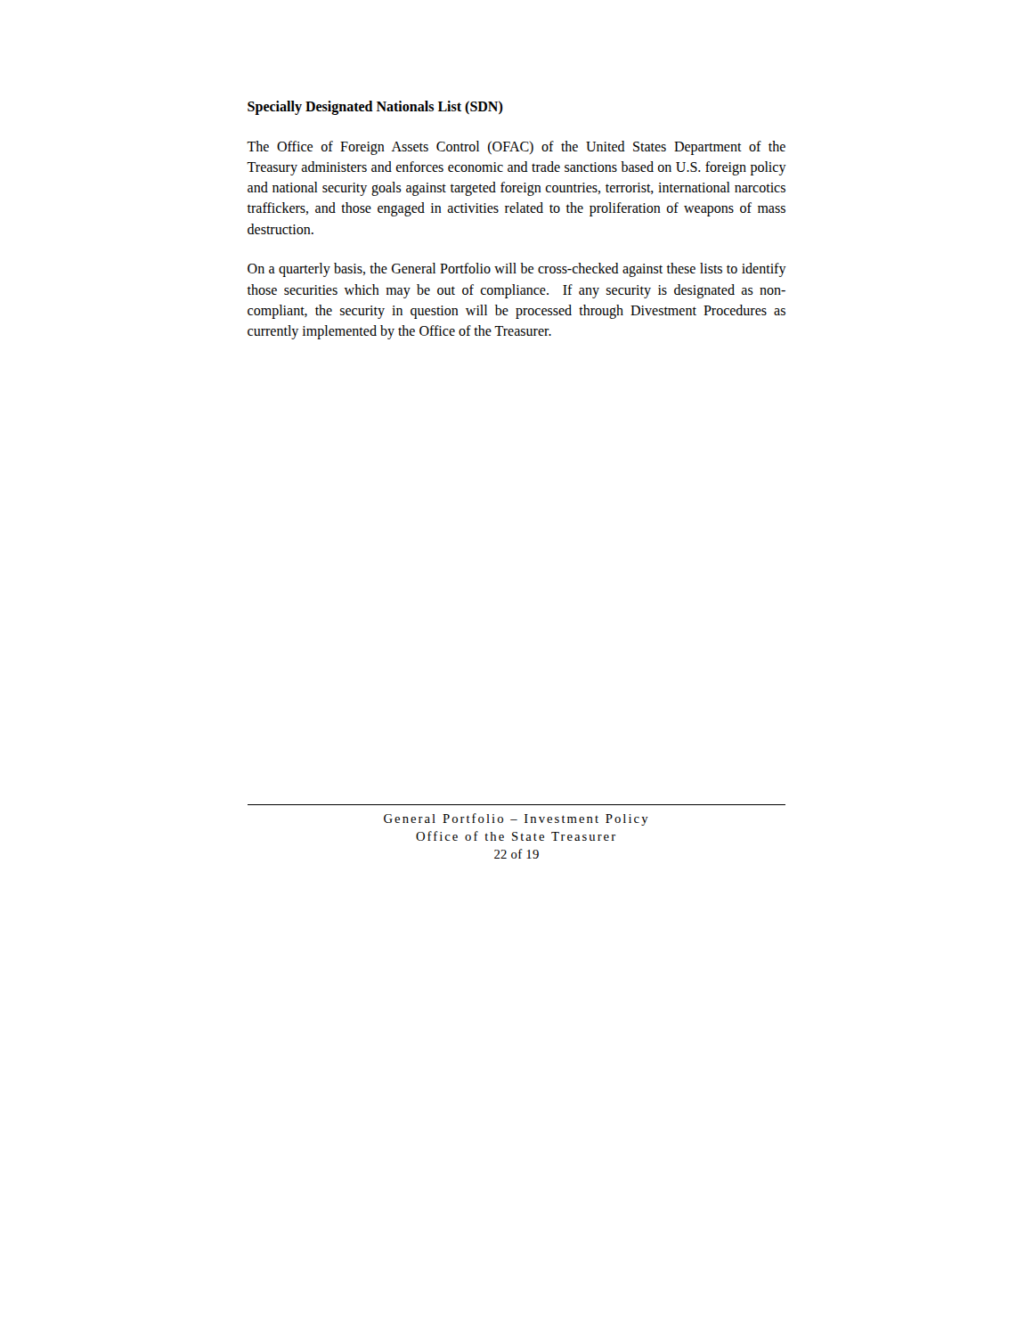Specially Designated Nationals List (SDN)
The Office of Foreign Assets Control (OFAC) of the United States Department of the Treasury administers and enforces economic and trade sanctions based on U.S. foreign policy and national security goals against targeted foreign countries, terrorist, international narcotics traffickers, and those engaged in activities related to the proliferation of weapons of mass destruction.
On a quarterly basis, the General Portfolio will be cross-checked against these lists to identify those securities which may be out of compliance. If any security is designated as non-compliant, the security in question will be processed through Divestment Procedures as currently implemented by the Office of the Treasurer.
General Portfolio – Investment Policy
Office of the State Treasurer
22 of 19